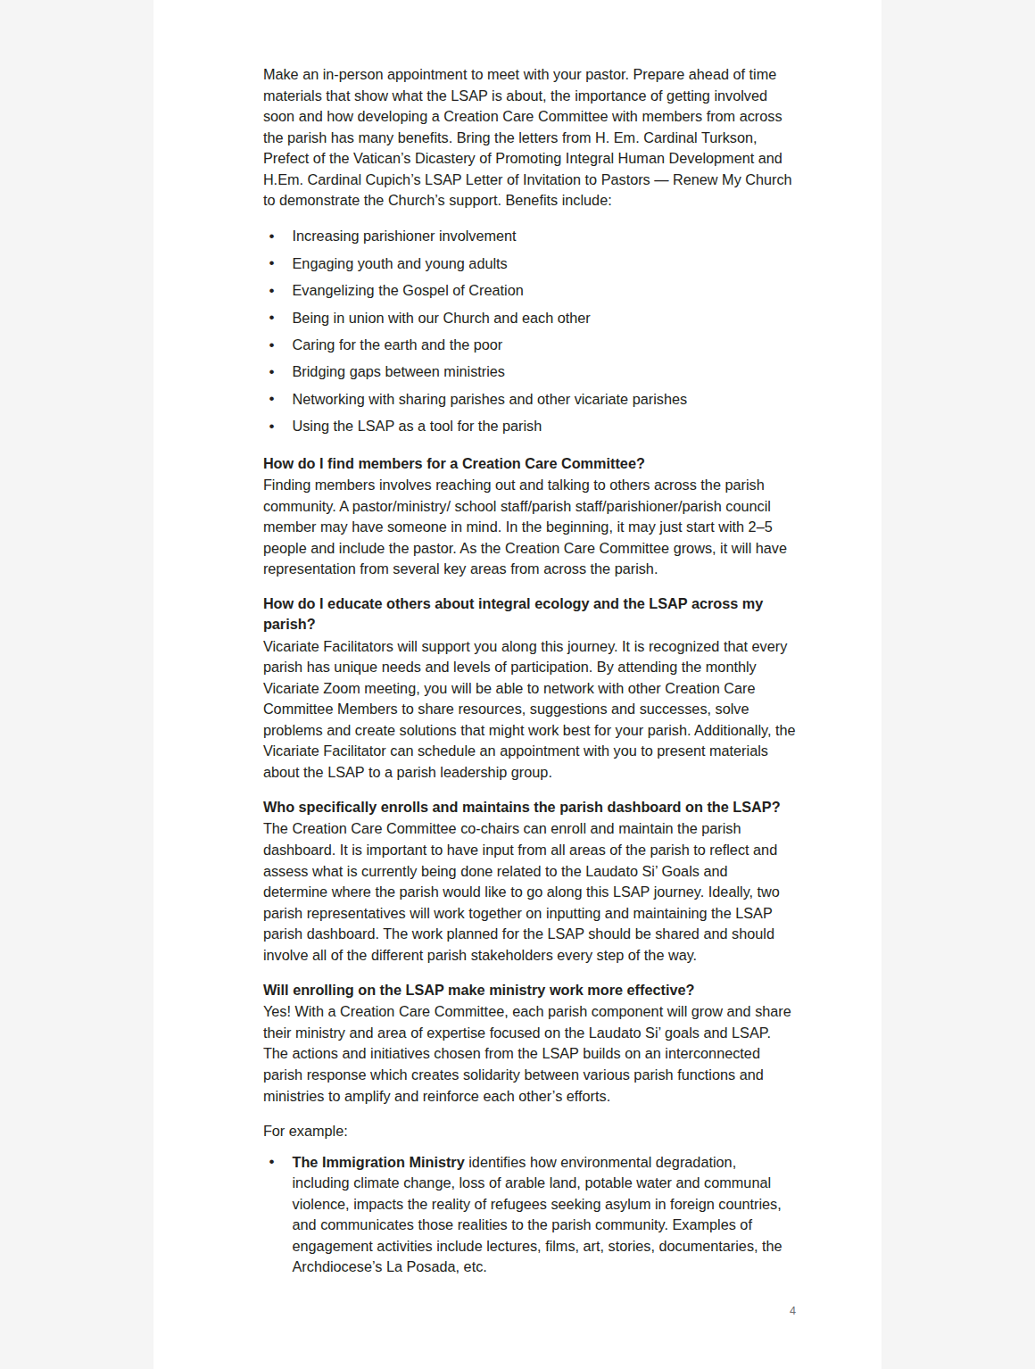Make an in-person appointment to meet with your pastor. Prepare ahead of time materials that show what the LSAP is about, the importance of getting involved soon and how developing a Creation Care Committee with members from across the parish has many benefits. Bring the letters from H. Em. Cardinal Turkson, Prefect of the Vatican’s Dicastery of Promoting Integral Human Development and H.Em. Cardinal Cupich’s LSAP Letter of Invitation to Pastors — Renew My Church to demonstrate the Church’s support. Benefits include:
Increasing parishioner involvement
Engaging youth and young adults
Evangelizing the Gospel of Creation
Being in union with our Church and each other
Caring for the earth and the poor
Bridging gaps between ministries
Networking with sharing parishes and other vicariate parishes
Using the LSAP as a tool for the parish
How do I find members for a Creation Care Committee?
Finding members involves reaching out and talking to others across the parish community. A pastor/ministry/ school staff/parish staff/parishioner/parish council member may have someone in mind. In the beginning, it may just start with 2–5 people and include the pastor. As the Creation Care Committee grows, it will have representation from several key areas from across the parish.
How do I educate others about integral ecology and the LSAP across my parish?
Vicariate Facilitators will support you along this journey. It is recognized that every parish has unique needs and levels of participation. By attending the monthly Vicariate Zoom meeting, you will be able to network with other Creation Care Committee Members to share resources, suggestions and successes, solve problems and create solutions that might work best for your parish. Additionally, the Vicariate Facilitator can schedule an appointment with you to present materials about the LSAP to a parish leadership group.
Who specifically enrolls and maintains the parish dashboard on the LSAP?
The Creation Care Committee co-chairs can enroll and maintain the parish dashboard. It is important to have input from all areas of the parish to reflect and assess what is currently being done related to the Laudato Si’ Goals and determine where the parish would like to go along this LSAP journey. Ideally, two parish representatives will work together on inputting and maintaining the LSAP parish dashboard. The work planned for the LSAP should be shared and should involve all of the different parish stakeholders every step of the way.
Will enrolling on the LSAP make ministry work more effective?
Yes! With a Creation Care Committee, each parish component will grow and share their ministry and area of expertise focused on the Laudato Si’ goals and LSAP. The actions and initiatives chosen from the LSAP builds on an interconnected parish response which creates solidarity between various parish functions and ministries to amplify and reinforce each other’s efforts.
For example:
The Immigration Ministry identifies how environmental degradation, including climate change, loss of arable land, potable water and communal violence, impacts the reality of refugees seeking asylum in foreign countries, and communicates those realities to the parish community. Examples of engagement activities include lectures, films, art, stories, documentaries, the Archdiocese’s La Posada, etc.
4